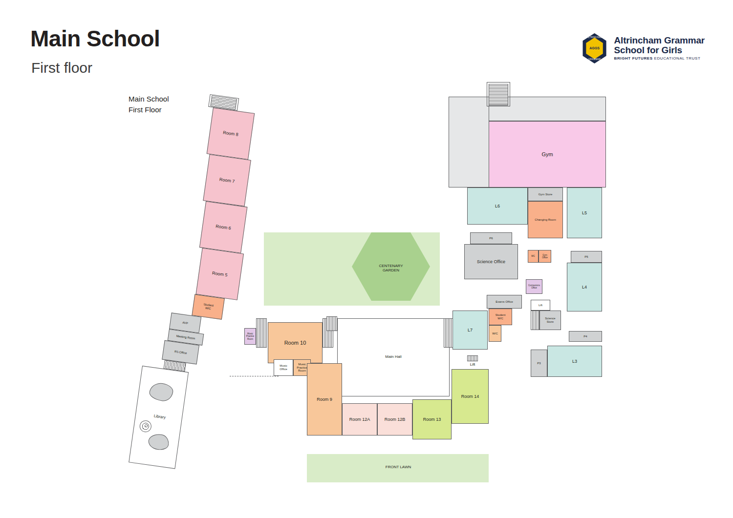Main School
First floor
Main School
First Floor
ALTRINCHAM
AGGS
GRAMMAR
Altrincham Grammar
School for Girls
BRIGHT FUTURES EDUCATIONAL TRUST
CENTENARY
GARDEN
FRONT LAWN
Room 8
Room 7
Room 6
Room 5
Student
W/C
AVP
Meeting Room
RS Office
Library
Music
Practice
Room
Room 10
Music
Office
Music
Practice
Room
Main Hall
Room 9
Room 12A
Room 12B
Room 13
Room 14
Gym
L6
Gym Store
Changing Room
L5
P6
Science Office
WC
Gym
Office
P5
L4
Exams Office
Student
W/C
W/C
Connexions
Office
Lift
Science
Store
P4
L7
Lift
P3
L3